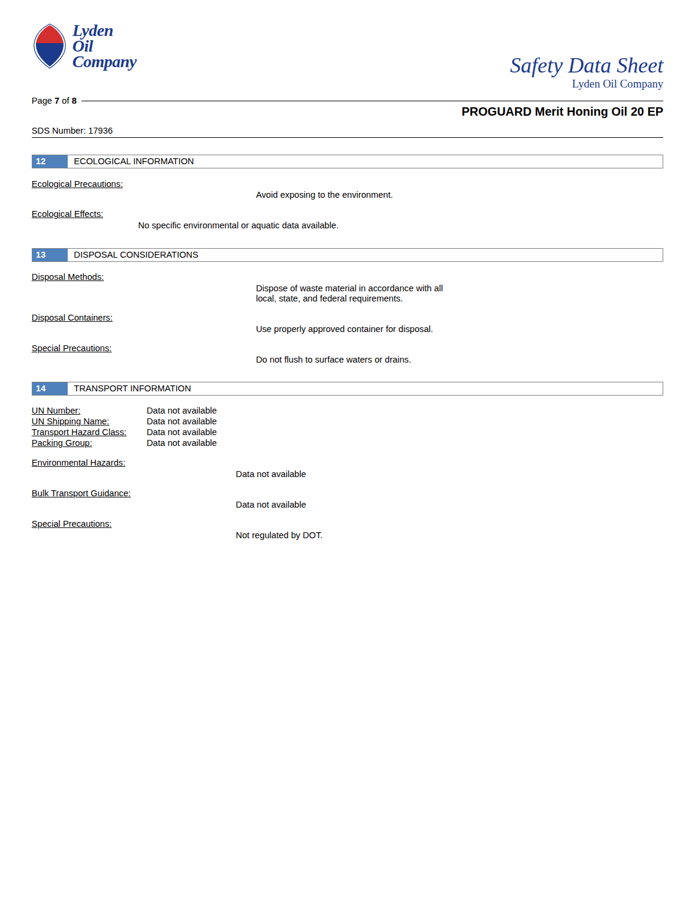Lyden
Oil
Company
Safety Data Sheet
Lyden Oil Company
Page 7 of 8
PROGUARD Merit Honing Oil 20 EP
SDS Number: 17936
12
ECOLOGICAL INFORMATION
Ecological Precautions:
Avoid exposing to the environment.
Ecological Effects:
No specific environmental or aquatic data available.
13
DISPOSAL CONSIDERATIONS
Disposal Methods:
Dispose of waste material in accordance with all
local, state, and federal requirements.
Disposal Containers:
Use properly approved container for disposal.
Special Precautions:
Do not flush to surface waters or drains.
14
TRANSPORT INFORMATION
| UN Number: | Data not available |
| UN Shipping Name: | Data not available |
| Transport Hazard Class: | Data not available |
| Packing Group: | Data not available |
Environmental Hazards:
Data not available
Bulk Transport Guidance:
Data not available
Special Precautions:
Not regulated by DOT.